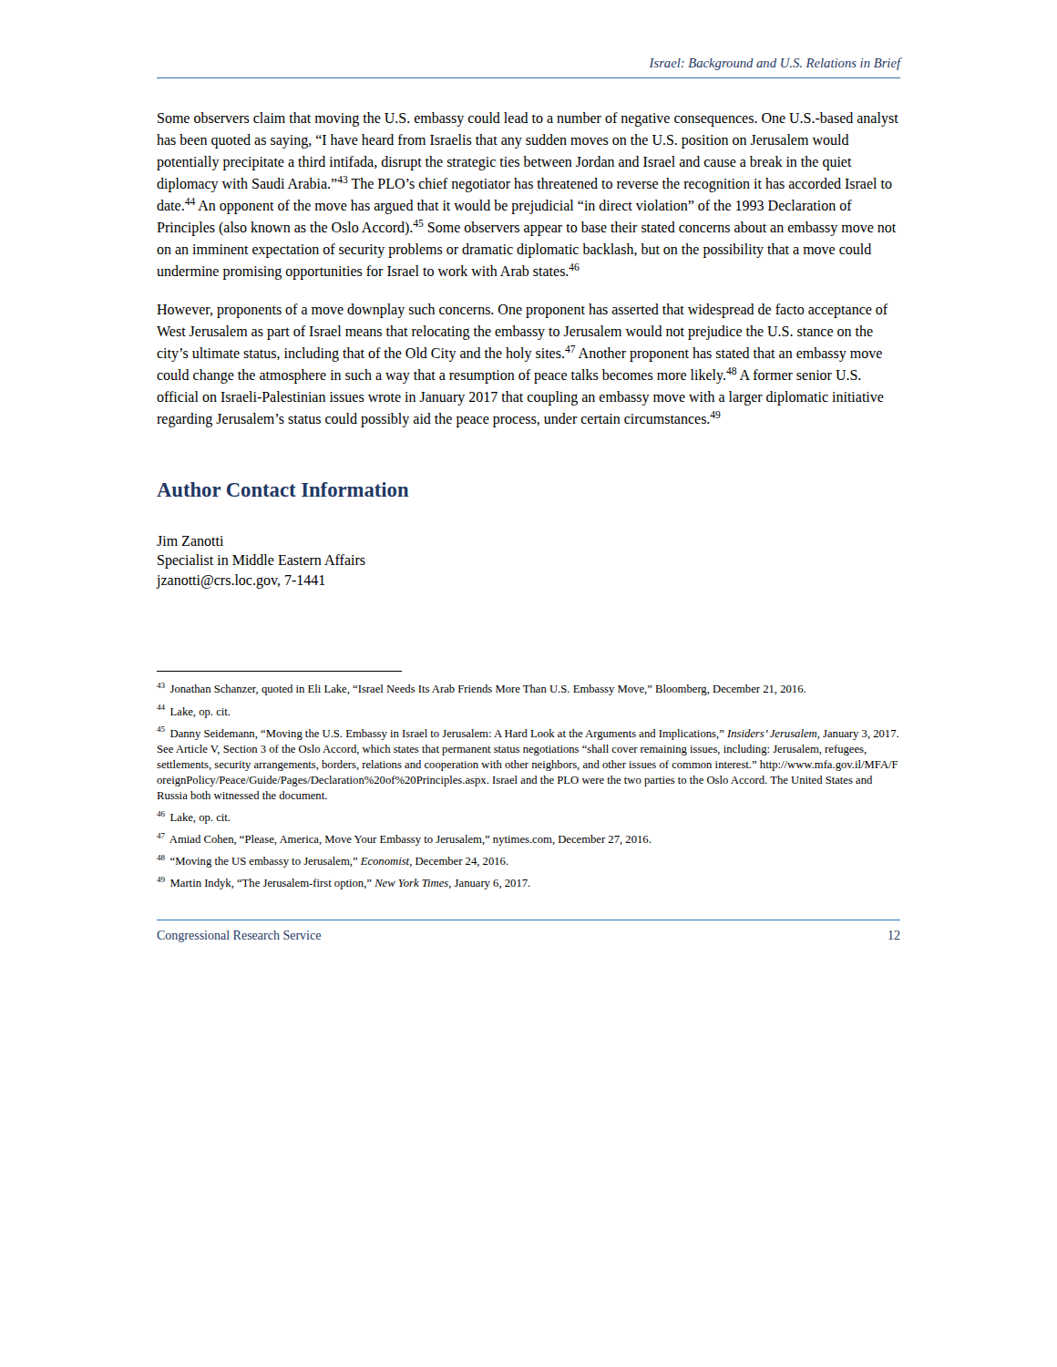Israel: Background and U.S. Relations in Brief
Some observers claim that moving the U.S. embassy could lead to a number of negative consequences. One U.S.-based analyst has been quoted as saying, “I have heard from Israelis that any sudden moves on the U.S. position on Jerusalem would potentially precipitate a third intifada, disrupt the strategic ties between Jordan and Israel and cause a break in the quiet diplomacy with Saudi Arabia.”43 The PLO’s chief negotiator has threatened to reverse the recognition it has accorded Israel to date.44 An opponent of the move has argued that it would be prejudicial “in direct violation” of the 1993 Declaration of Principles (also known as the Oslo Accord).45 Some observers appear to base their stated concerns about an embassy move not on an imminent expectation of security problems or dramatic diplomatic backlash, but on the possibility that a move could undermine promising opportunities for Israel to work with Arab states.46
However, proponents of a move downplay such concerns. One proponent has asserted that widespread de facto acceptance of West Jerusalem as part of Israel means that relocating the embassy to Jerusalem would not prejudice the U.S. stance on the city’s ultimate status, including that of the Old City and the holy sites.47 Another proponent has stated that an embassy move could change the atmosphere in such a way that a resumption of peace talks becomes more likely.48 A former senior U.S. official on Israeli-Palestinian issues wrote in January 2017 that coupling an embassy move with a larger diplomatic initiative regarding Jerusalem’s status could possibly aid the peace process, under certain circumstances.49
Author Contact Information
Jim Zanotti
Specialist in Middle Eastern Affairs
jzanotti@crs.loc.gov, 7-1441
43 Jonathan Schanzer, quoted in Eli Lake, “Israel Needs Its Arab Friends More Than U.S. Embassy Move,” Bloomberg, December 21, 2016.
44 Lake, op. cit.
45 Danny Seidemann, “Moving the U.S. Embassy in Israel to Jerusalem: A Hard Look at the Arguments and Implications,” Insiders’ Jerusalem, January 3, 2017. See Article V, Section 3 of the Oslo Accord, which states that permanent status negotiations “shall cover remaining issues, including: Jerusalem, refugees, settlements, security arrangements, borders, relations and cooperation with other neighbors, and other issues of common interest.” http://www.mfa.gov.il/MFA/ForeignPolicy/Peace/Guide/Pages/Declaration%20of%20Principles.aspx. Israel and the PLO were the two parties to the Oslo Accord. The United States and Russia both witnessed the document.
46 Lake, op. cit.
47 Amiad Cohen, “Please, America, Move Your Embassy to Jerusalem,” nytimes.com, December 27, 2016.
48 “Moving the US embassy to Jerusalem,” Economist, December 24, 2016.
49 Martin Indyk, “The Jerusalem-first option,” New York Times, January 6, 2017.
Congressional Research Service 12